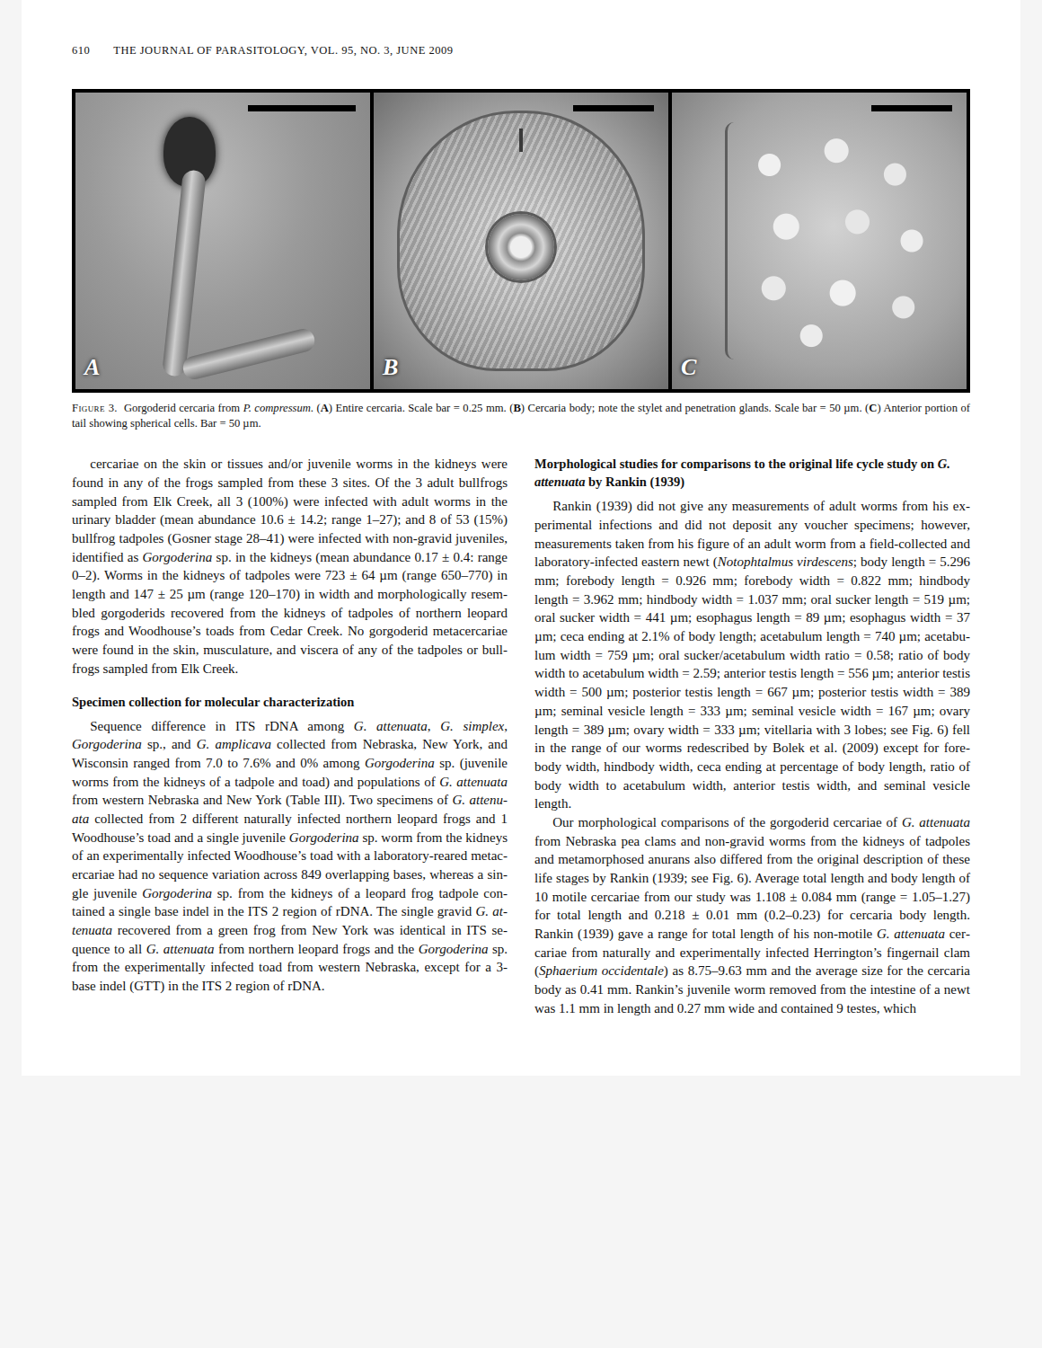610 THE JOURNAL OF PARASITOLOGY, VOL. 95, NO. 3, JUNE 2009
A
B
C
Figure 3. Gorgoderid cercaria from P. compressum. (A) Entire cercaria. Scale bar = 0.25 mm. (B) Cercaria body; note the stylet and penetration glands. Scale bar = 50 µm. (C) Anterior portion of tail showing spherical cells. Bar = 50 µm.
cercariae on the skin or tissues and/or juvenile worms in the kidneys were found in any of the frogs sampled from these 3 sites. Of the 3 adult bullfrogs sampled from Elk Creek, all 3 (100%) were infected with adult worms in the urinary bladder (mean abundance 10.6 ± 14.2; range 1–27); and 8 of 53 (15%) bullfrog tadpoles (Gosner stage 28–41) were infected with non-gravid juveniles, identified as Gorgoderina sp. in the kidneys (mean abundance 0.17 ± 0.4: range 0–2). Worms in the kidneys of tadpoles were 723 ± 64 µm (range 650–770) in length and 147 ± 25 µm (range 120–170) in width and morphologically resembled gorgoderids recovered from the kidneys of tadpoles of northern leopard frogs and Woodhouse’s toads from Cedar Creek. No gorgoderid metacercariae were found in the skin, musculature, and viscera of any of the tadpoles or bullfrogs sampled from Elk Creek.
Specimen collection for molecular characterization
Sequence difference in ITS rDNA among G. attenuata, G. simplex, Gorgoderina sp., and G. amplicava collected from Nebraska, New York, and Wisconsin ranged from 7.0 to 7.6% and 0% among Gorgoderina sp. (juvenile worms from the kidneys of a tadpole and toad) and populations of G. attenuata from western Nebraska and New York (Table III). Two specimens of G. attenuata collected from 2 different naturally infected northern leopard frogs and 1 Woodhouse’s toad and a single juvenile Gorgoderina sp. worm from the kidneys of an experimentally infected Woodhouse’s toad with a laboratory-reared metacercariae had no sequence variation across 849 overlapping bases, whereas a single juvenile Gorgoderina sp. from the kidneys of a leopard frog tadpole contained a single base indel in the ITS 2 region of rDNA. The single gravid G. attenuata recovered from a green frog from New York was identical in ITS sequence to all G. attenuata from northern leopard frogs and the Gorgoderina sp. from the experimentally infected toad from western Nebraska, except for a 3-base indel (GTT) in the ITS 2 region of rDNA.
Morphological studies for comparisons to the original life cycle study on G. attenuata by Rankin (1939)
Rankin (1939) did not give any measurements of adult worms from his experimental infections and did not deposit any voucher specimens; however, measurements taken from his figure of an adult worm from a field-collected and laboratory-infected eastern newt (Notophtalmus virdescens; body length = 5.296 mm; forebody length = 0.926 mm; forebody width = 0.822 mm; hindbody length = 3.962 mm; hindbody width = 1.037 mm; oral sucker length = 519 µm; oral sucker width = 441 µm; esophagus length = 89 µm; esophagus width = 37 µm; ceca ending at 2.1% of body length; acetabulum length = 740 µm; acetabulum width = 759 µm; oral sucker/acetabulum width ratio = 0.58; ratio of body width to acetabulum width = 2.59; anterior testis length = 556 µm; anterior testis width = 500 µm; posterior testis length = 667 µm; posterior testis width = 389 µm; seminal vesicle length = 333 µm; seminal vesicle width = 167 µm; ovary length = 389 µm; ovary width = 333 µm; vitellaria with 3 lobes; see Fig. 6) fell in the range of our worms redescribed by Bolek et al. (2009) except for forebody width, hindbody width, ceca ending at percentage of body length, ratio of body width to acetabulum width, anterior testis width, and seminal vesicle length.
Our morphological comparisons of the gorgoderid cercariae of G. attenuata from Nebraska pea clams and non-gravid worms from the kidneys of tadpoles and metamorphosed anurans also differed from the original description of these life stages by Rankin (1939; see Fig. 6). Average total length and body length of 10 motile cercariae from our study was 1.108 ± 0.084 mm (range = 1.05–1.27) for total length and 0.218 ± 0.01 mm (0.2–0.23) for cercaria body length. Rankin (1939) gave a range for total length of his non-motile G. attenuata cercariae from naturally and experimentally infected Herrington’s fingernail clam (Sphaerium occidentale) as 8.75–9.63 mm and the average size for the cercaria body as 0.41 mm. Rankin’s juvenile worm removed from the intestine of a newt was 1.1 mm in length and 0.27 mm wide and contained 9 testes, which